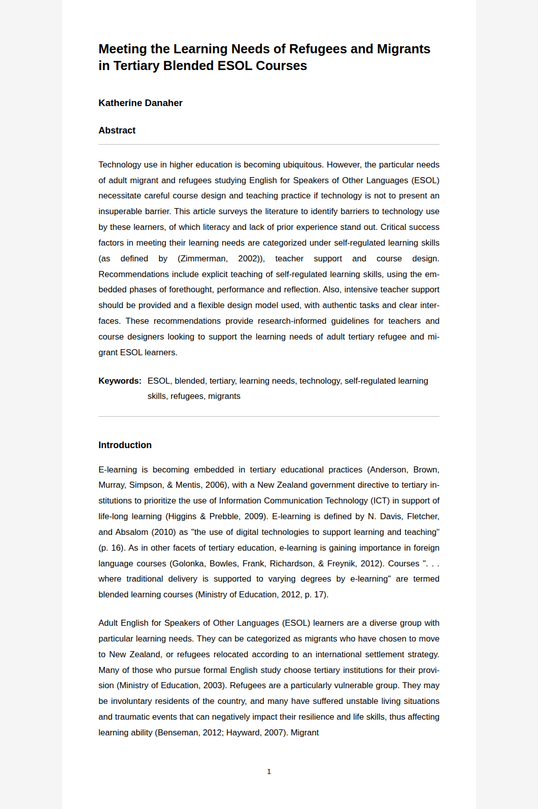Meeting the Learning Needs of Refugees and Migrants in Tertiary Blended ESOL Courses
Katherine Danaher
Abstract
Technology use in higher education is becoming ubiquitous. However, the particular needs of adult migrant and refugees studying English for Speakers of Other Languages (ESOL) necessitate careful course design and teaching practice if technology is not to present an insuperable barrier. This article surveys the literature to identify barriers to technology use by these learners, of which literacy and lack of prior experience stand out. Critical success factors in meeting their learning needs are categorized under self-regulated learning skills (as defined by (Zimmerman, 2002)), teacher support and course design. Recommendations include explicit teaching of self-regulated learning skills, using the embedded phases of forethought, performance and reflection. Also, intensive teacher support should be provided and a flexible design model used, with authentic tasks and clear interfaces. These recommendations provide research-informed guidelines for teachers and course designers looking to support the learning needs of adult tertiary refugee and migrant ESOL learners.
Keywords: ESOL, blended, tertiary, learning needs, technology, self-regulated learning skills, refugees, migrants
Introduction
E-learning is becoming embedded in tertiary educational practices (Anderson, Brown, Murray, Simpson, & Mentis, 2006), with a New Zealand government directive to tertiary institutions to prioritize the use of Information Communication Technology (ICT) in support of life-long learning (Higgins & Prebble, 2009). E-learning is defined by N. Davis, Fletcher, and Absalom (2010) as "the use of digital technologies to support learning and teaching" (p. 16). As in other facets of tertiary education, e-learning is gaining importance in foreign language courses (Golonka, Bowles, Frank, Richardson, & Freynik, 2012). Courses ". . . where traditional delivery is supported to varying degrees by e-learning" are termed blended learning courses (Ministry of Education, 2012, p. 17).
Adult English for Speakers of Other Languages (ESOL) learners are a diverse group with particular learning needs. They can be categorized as migrants who have chosen to move to New Zealand, or refugees relocated according to an international settlement strategy. Many of those who pursue formal English study choose tertiary institutions for their provision (Ministry of Education, 2003). Refugees are a particularly vulnerable group. They may be involuntary residents of the country, and many have suffered unstable living situations and traumatic events that can negatively impact their resilience and life skills, thus affecting learning ability (Benseman, 2012; Hayward, 2007). Migrant
1